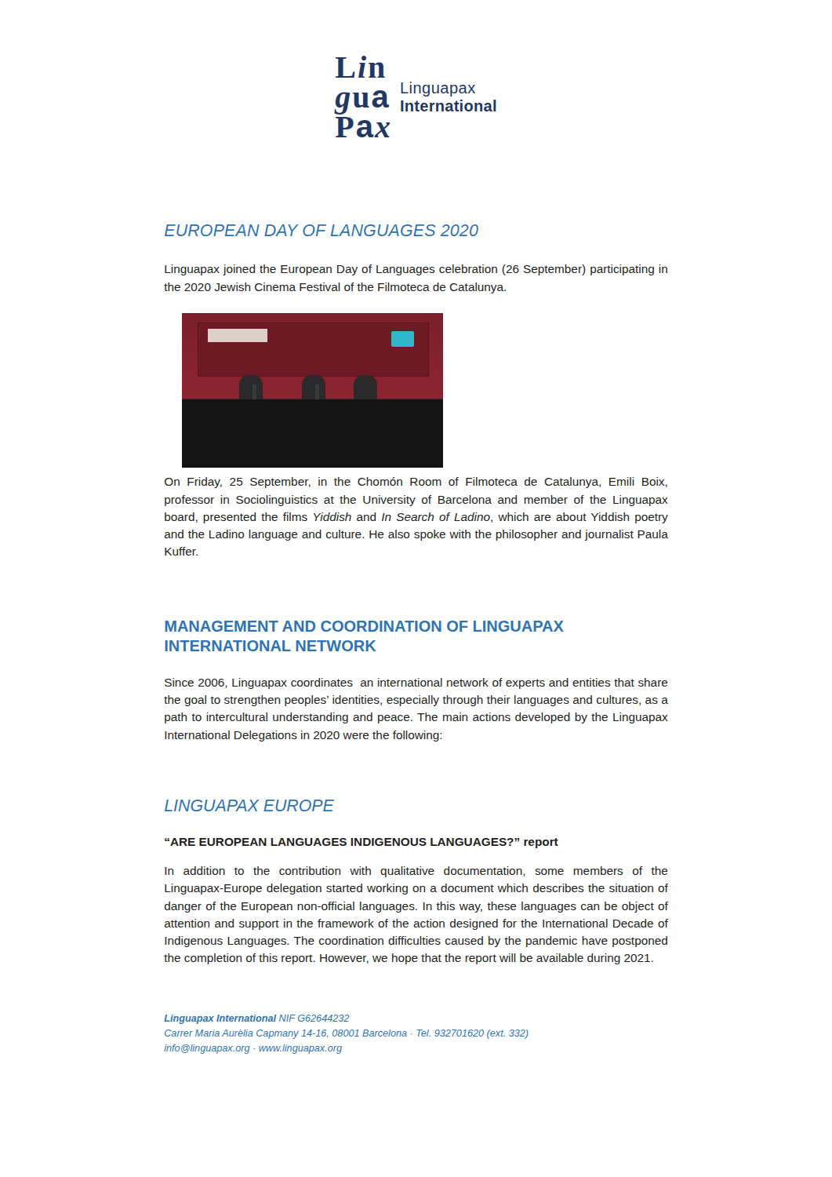Lin
gua
Pax
Linguapax
International
EUROPEAN DAY OF LANGUAGES 2020
Linguapax joined the European Day of Languages celebration (26 September) participating in the 2020 Jewish Cinema Festival of the Filmoteca de Catalunya.
On Friday, 25 September, in the Chomón Room of Filmoteca de Catalunya, Emili Boix, professor in Sociolinguistics at the University of Barcelona and member of the Linguapax board, presented the films Yiddish and In Search of Ladino, which are about Yiddish poetry and the Ladino language and culture. He also spoke with the philosopher and journalist Paula Kuffer.
Management and coordination of Linguapax International Network
Since 2006, Linguapax coordinates an international network of experts and entities that share the goal to strengthen peoples’ identities, especially through their languages and cultures, as a path to intercultural understanding and peace. The main actions developed by the Linguapax International Delegations in 2020 were the following:
LINGUAPAX EUROPE
“ARE EUROPEAN LANGUAGES INDIGENOUS LANGUAGES?” report
In addition to the contribution with qualitative documentation, some members of the Linguapax-Europe delegation started working on a document which describes the situation of danger of the European non-official languages. In this way, these languages can be object of attention and support in the framework of the action designed for the International Decade of Indigenous Languages. The coordination difficulties caused by the pandemic have postponed the completion of this report. However, we hope that the report will be available during 2021.
Linguapax International NIF G62644232
Carrer Maria Aurèlia Capmany 14-16, 08001 Barcelona · Tel. 932701620 (ext. 332)
info@linguapax.org · www.linguapax.org